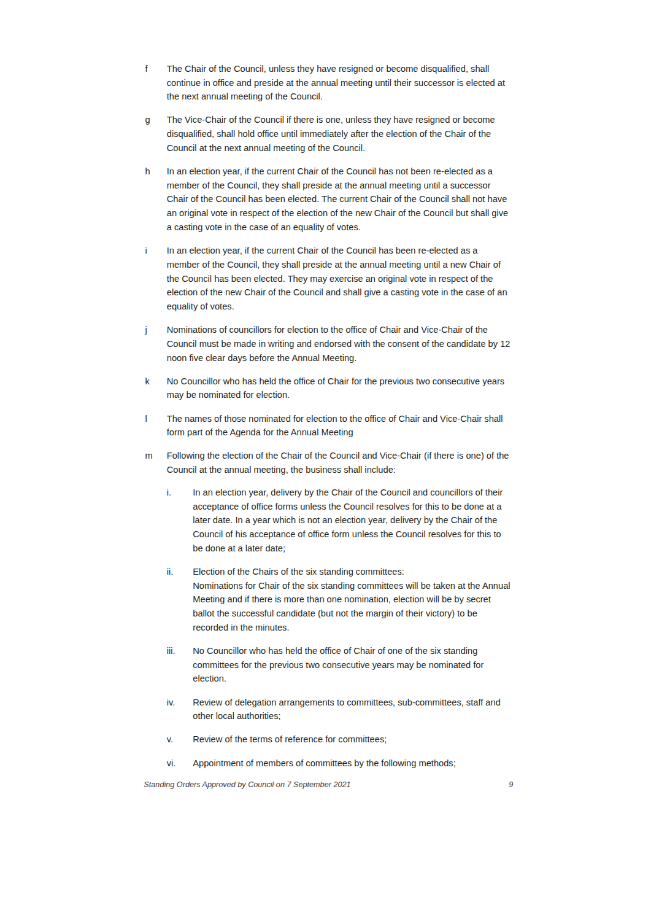f The Chair of the Council, unless they have resigned or become disqualified, shall continue in office and preside at the annual meeting until their successor is elected at the next annual meeting of the Council.
g The Vice-Chair of the Council if there is one, unless they have resigned or become disqualified, shall hold office until immediately after the election of the Chair of the Council at the next annual meeting of the Council.
h In an election year, if the current Chair of the Council has not been re-elected as a member of the Council, they shall preside at the annual meeting until a successor Chair of the Council has been elected. The current Chair of the Council shall not have an original vote in respect of the election of the new Chair of the Council but shall give a casting vote in the case of an equality of votes.
i In an election year, if the current Chair of the Council has been re-elected as a member of the Council, they shall preside at the annual meeting until a new Chair of the Council has been elected. They may exercise an original vote in respect of the election of the new Chair of the Council and shall give a casting vote in the case of an equality of votes.
j Nominations of councillors for election to the office of Chair and Vice-Chair of the Council must be made in writing and endorsed with the consent of the candidate by 12 noon five clear days before the Annual Meeting.
k No Councillor who has held the office of Chair for the previous two consecutive years may be nominated for election.
l The names of those nominated for election to the office of Chair and Vice-Chair shall form part of the Agenda for the Annual Meeting
m Following the election of the Chair of the Council and Vice-Chair (if there is one) of the Council at the annual meeting, the business shall include:
i. In an election year, delivery by the Chair of the Council and councillors of their acceptance of office forms unless the Council resolves for this to be done at a later date. In a year which is not an election year, delivery by the Chair of the Council of his acceptance of office form unless the Council resolves for this to be done at a later date;
ii. Election of the Chairs of the six standing committees:
Nominations for Chair of the six standing committees will be taken at the Annual Meeting and if there is more than one nomination, election will be by secret ballot the successful candidate (but not the margin of their victory) to be recorded in the minutes.
iii. No Councillor who has held the office of Chair of one of the six standing committees for the previous two consecutive years may be nominated for election.
iv. Review of delegation arrangements to committees, sub-committees, staff and other local authorities;
v. Review of the terms of reference for committees;
vi. Appointment of members of committees by the following methods;
Standing Orders Approved by Council on 7 September 2021 9